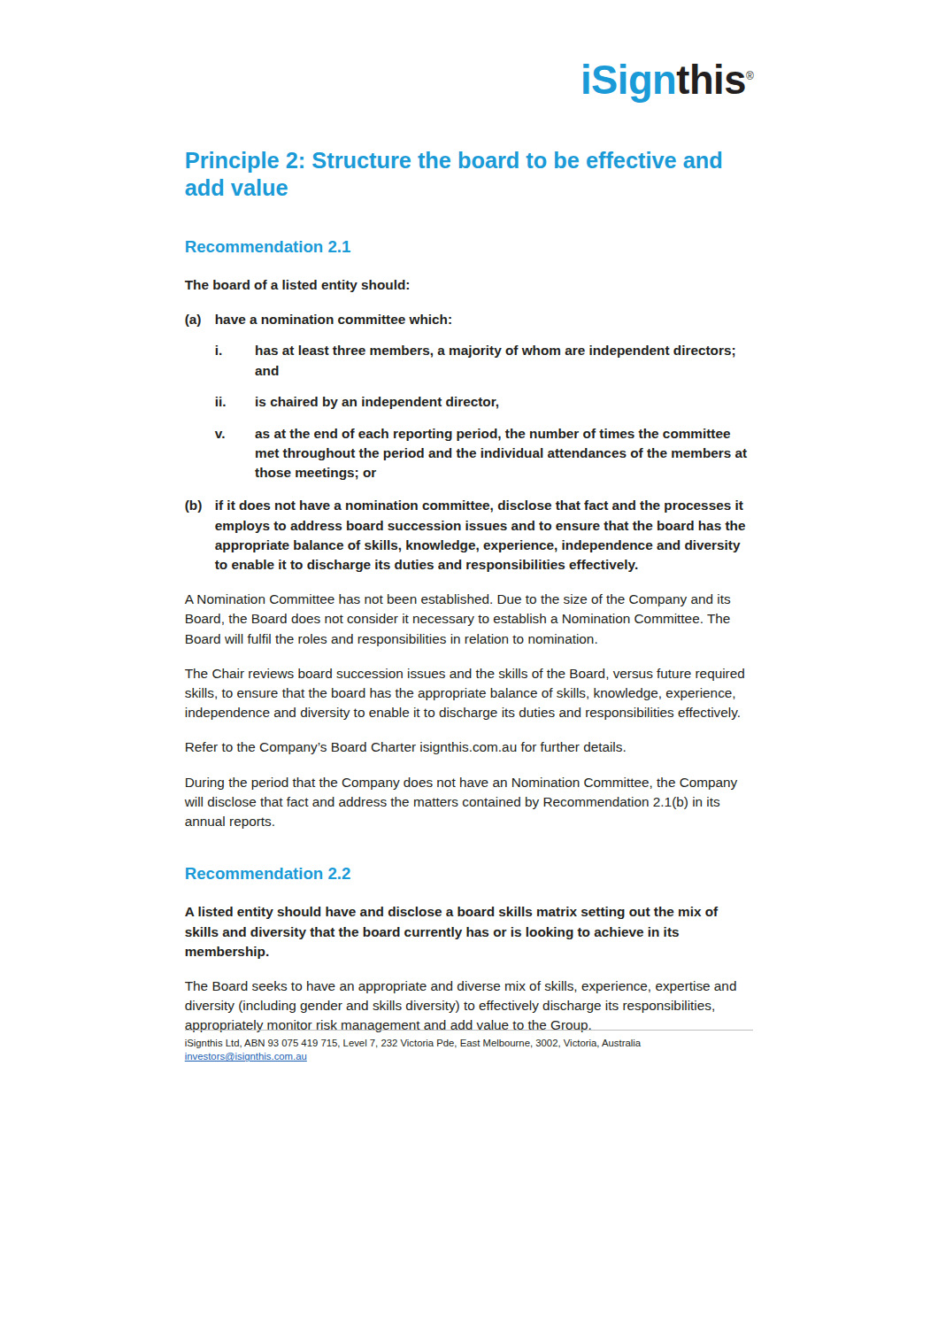iSign this®
Principle 2: Structure the board to be effective and add value
Recommendation 2.1
The board of a listed entity should:
(a) have a nomination committee which:
i. has at least three members, a majority of whom are independent directors; and
ii. is chaired by an independent director,
v. as at the end of each reporting period, the number of times the committee met throughout the period and the individual attendances of the members at those meetings; or
(b) if it does not have a nomination committee, disclose that fact and the processes it employs to address board succession issues and to ensure that the board has the appropriate balance of skills, knowledge, experience, independence and diversity to enable it to discharge its duties and responsibilities effectively.
A Nomination Committee has not been established. Due to the size of the Company and its Board, the Board does not consider it necessary to establish a Nomination Committee. The Board will fulfil the roles and responsibilities in relation to nomination.
The Chair reviews board succession issues and the skills of the Board, versus future required skills, to ensure that the board has the appropriate balance of skills, knowledge, experience, independence and diversity to enable it to discharge its duties and responsibilities effectively.
Refer to the Company’s Board Charter isignthis.com.au for further details.
During the period that the Company does not have an Nomination Committee, the Company will disclose that fact and address the matters contained by Recommendation 2.1(b) in its annual reports.
Recommendation 2.2
A listed entity should have and disclose a board skills matrix setting out the mix of skills and diversity that the board currently has or is looking to achieve in its membership.
The Board seeks to have an appropriate and diverse mix of skills, experience, expertise and diversity (including gender and skills diversity) to effectively discharge its responsibilities, appropriately monitor risk management and add value to the Group.
iSignthis Ltd, ABN 93 075 419 715, Level 7, 232 Victoria Pde, East Melbourne, 3002, Victoria, Australia
investors@isignthis.com.au